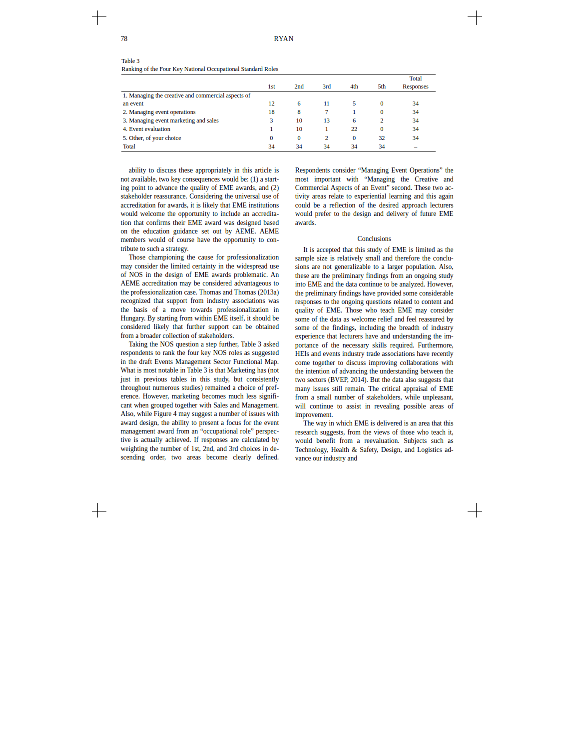78
RYAN
Table 3
Ranking of the Four Key National Occupational Standard Roles
| | | | | | | Total |
| --- | --- | --- | --- | --- | --- | --- |
| | 1st | 2nd | 3rd | 4th | 5th | Responses |
| 1. Managing the creative and commercial aspects of an event | 12 | 6 | 11 | 5 | 0 | 34 |
| 2. Managing event operations | 18 | 8 | 7 | 1 | 0 | 34 |
| 3. Managing event marketing and sales | 3 | 10 | 13 | 6 | 2 | 34 |
| 4. Event evaluation | 1 | 10 | 1 | 22 | 0 | 34 |
| 5. Other, of your choice | 0 | 0 | 2 | 0 | 32 | 34 |
| Total | 34 | 34 | 34 | 34 | 34 | – |
ability to discuss these appropriately in this article is not available, two key consequences would be: (1) a starting point to advance the quality of EME awards, and (2) stakeholder reassurance. Considering the universal use of accreditation for awards, it is likely that EME institutions would welcome the opportunity to include an accreditation that confirms their EME award was designed based on the education guidance set out by AEME. AEME members would of course have the opportunity to contribute to such a strategy.
Those championing the cause for professionalization may consider the limited certainty in the widespread use of NOS in the design of EME awards problematic. An AEME accreditation may be considered advantageous to the professionalization case. Thomas and Thomas (2013a) recognized that support from industry associations was the basis of a move towards professionalization in Hungary. By starting from within EME itself, it should be considered likely that further support can be obtained from a broader collection of stakeholders.
Taking the NOS question a step further, Table 3 asked respondents to rank the four key NOS roles as suggested in the draft Events Management Sector Functional Map. What is most notable in Table 3 is that Marketing has (not just in previous tables in this study, but consistently throughout numerous studies) remained a choice of preference. However, marketing becomes much less significant when grouped together with Sales and Management. Also, while Figure 4 may suggest a number of issues with award design, the ability to present a focus for the event management award from an “occupational role” perspective is actually achieved. If responses are calculated by weighting the number of 1st, 2nd, and 3rd choices in descending order, two areas become clearly defined. Respondents consider “Managing Event Operations” the most important with “Managing the Creative and Commercial Aspects of an Event” second. These two activity areas relate to experiential learning and this again could be a reflection of the desired approach lecturers would prefer to the design and delivery of future EME awards.
Conclusions
It is accepted that this study of EME is limited as the sample size is relatively small and therefore the conclusions are not generalizable to a larger population. Also, these are the preliminary findings from an ongoing study into EME and the data continue to be analyzed. However, the preliminary findings have provided some considerable responses to the ongoing questions related to content and quality of EME. Those who teach EME may consider some of the data as welcome relief and feel reassured by some of the findings, including the breadth of industry experience that lecturers have and understanding the importance of the necessary skills required. Furthermore, HEIs and events industry trade associations have recently come together to discuss improving collaborations with the intention of advancing the understanding between the two sectors (BVEP, 2014). But the data also suggests that many issues still remain. The critical appraisal of EME from a small number of stakeholders, while unpleasant, will continue to assist in revealing possible areas of improvement.
The way in which EME is delivered is an area that this research suggests, from the views of those who teach it, would benefit from a reevaluation. Subjects such as Technology, Health & Safety, Design, and Logistics advance our industry and